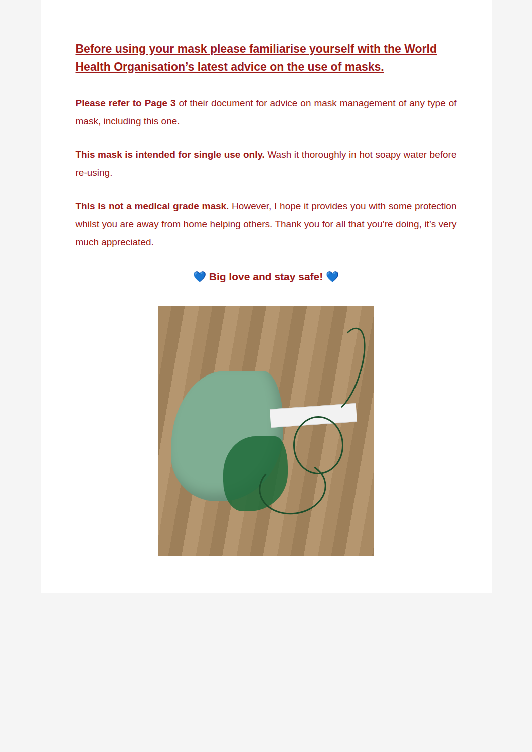Before using your mask please familiarise yourself with the World Health Organisation’s latest advice on the use of masks.
Please refer to Page 3 of their document for advice on mask management of any type of mask, including this one.
This mask is intended for single use only. Wash it thoroughly in hot soapy water before re-using.
This is not a medical grade mask. However, I hope it provides you with some protection whilst you are away from home helping others. Thank you for all that you’re doing, it’s very much appreciated.
💙 Big love and stay safe! 💙